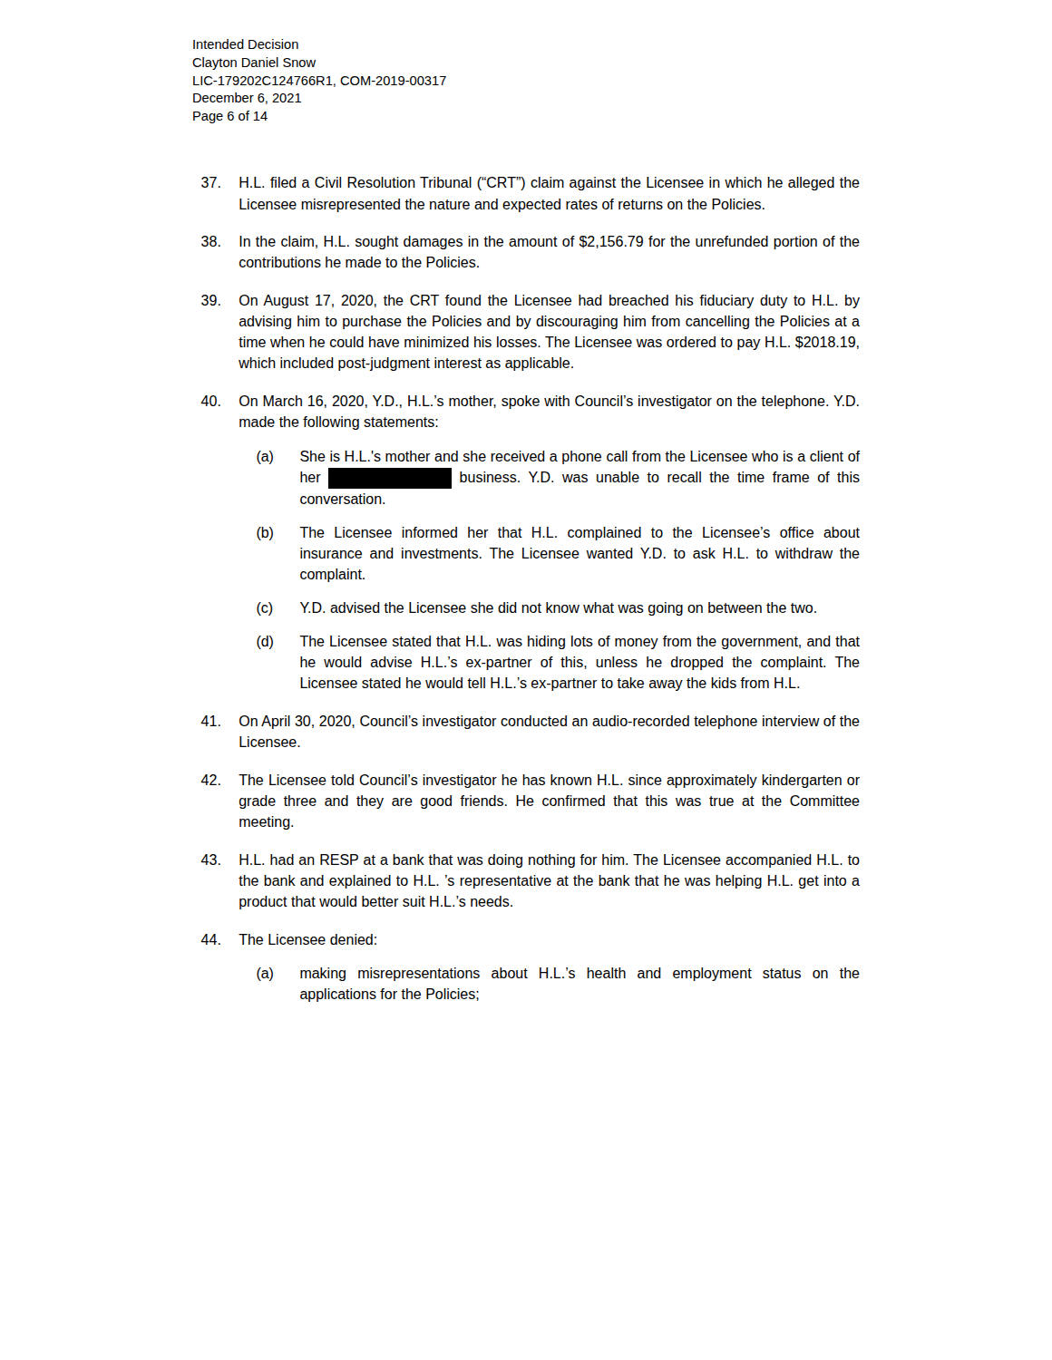Intended Decision
Clayton Daniel Snow
LIC-179202C124766R1, COM-2019-00317
December 6, 2021
Page 6 of 14
H.L. filed a Civil Resolution Tribunal (“CRT”) claim against the Licensee in which he alleged the Licensee misrepresented the nature and expected rates of returns on the Policies.
In the claim, H.L. sought damages in the amount of $2,156.79 for the unrefunded portion of the contributions he made to the Policies.
On August 17, 2020, the CRT found the Licensee had breached his fiduciary duty to H.L. by advising him to purchase the Policies and by discouraging him from cancelling the Policies at a time when he could have minimized his losses. The Licensee was ordered to pay H.L. $2018.19, which included post-judgment interest as applicable.
On March 16, 2020, Y.D., H.L.’s mother, spoke with Council’s investigator on the telephone. Y.D. made the following statements:
She is H.L.'s mother and she received a phone call from the Licensee who is a client of her business. Y.D. was unable to recall the time frame of this conversation.
The Licensee informed her that H.L. complained to the Licensee’s office about insurance and investments. The Licensee wanted Y.D. to ask H.L. to withdraw the complaint.
Y.D. advised the Licensee she did not know what was going on between the two.
The Licensee stated that H.L. was hiding lots of money from the government, and that he would advise H.L.’s ex-partner of this, unless he dropped the complaint. The Licensee stated he would tell H.L.’s ex-partner to take away the kids from H.L.
On April 30, 2020, Council’s investigator conducted an audio-recorded telephone interview of the Licensee.
The Licensee told Council’s investigator he has known H.L. since approximately kindergarten or grade three and they are good friends. He confirmed that this was true at the Committee meeting.
H.L. had an RESP at a bank that was doing nothing for him. The Licensee accompanied H.L. to the bank and explained to H.L. ’s representative at the bank that he was helping H.L. get into a product that would better suit H.L.’s needs.
The Licensee denied:
making misrepresentations about H.L.’s health and employment status on the applications for the Policies;